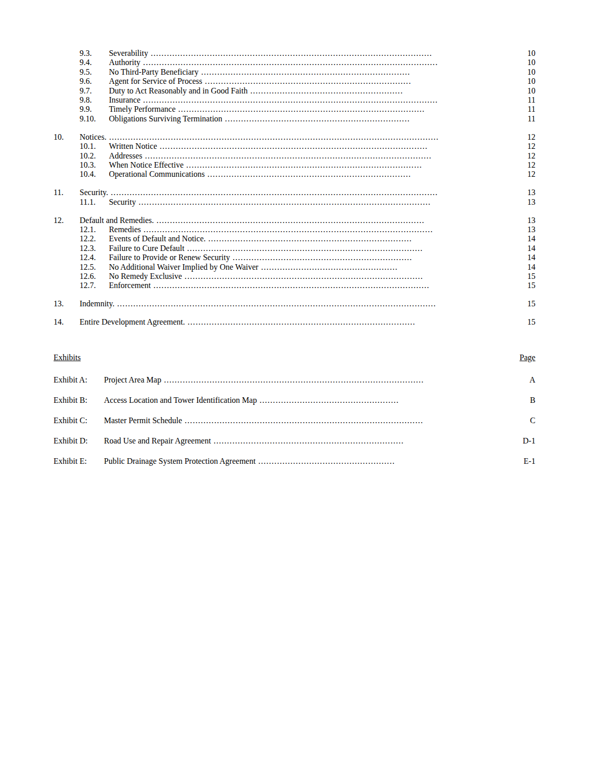| | 9.3. | Severability ......................................................................................................... | 10 |
| | 9.4. | Authority .............................................................................................................. | 10 |
| | 9.5. | No Third-Party Beneficiary .............................................................................. | 10 |
| | 9.6. | Agent for Service of Process ............................................................................. | 10 |
| | 9.7. | Duty to Act Reasonably and in Good Faith ......................................................... | 10 |
| | 9.8. | Insurance .............................................................................................................. | 11 |
| | 9.9. | Timely Performance ............................................................................................ | 11 |
| | 9.10. | Obligations Surviving Termination ..................................................................... | 11 |
| 10. | Notices. ........................................................................................................................... | 12 |
| | 10.1. | Written Notice .................................................................................................... | 12 |
| | 10.2. | Addresses ........................................................................................................... | 12 |
| | 10.3. | When Notice Effective ........................................................................................ | 12 |
| | 10.4. | Operational Communications ............................................................................ | 12 |
| 11. | Security. .......................................................................................................................... | 13 |
| | 11.1. | Security ............................................................................................................. | 13 |
| 12. | Default and Remedies. .................................................................................................... | 13 |
| | 12.1. | Remedies ............................................................................................................ | 13 |
| | 12.2. | Events of Default and Notice. ............................................................................ | 14 |
| | 12.3. | Failure to Cure Default ........................................................................................ | 14 |
| | 12.4. | Failure to Provide or Renew Security ................................................................... | 14 |
| | 12.5. | No Additional Waiver Implied by One Waiver ................................................... | 14 |
| | 12.6. | No Remedy Exclusive ......................................................................................... | 15 |
| | 12.7. | Enforcement ....................................................................................................... | 15 |
| 13. | Indemnity. ....................................................................................................................... | 15 |
| 14. | Entire Development Agreement. ..................................................................................... | 15 |
Exhibits Page
| Exhibit A: | Project Area Map ................................................................................................. | A |
| Exhibit B: | Access Location and Tower Identification Map .................................................... | B |
| Exhibit C: | Master Permit Schedule ......................................................................................... | C |
| Exhibit D: | Road Use and Repair Agreement ....................................................................... | D-1 |
| Exhibit E: | Public Drainage System Protection Agreement ................................................... | E-1 |